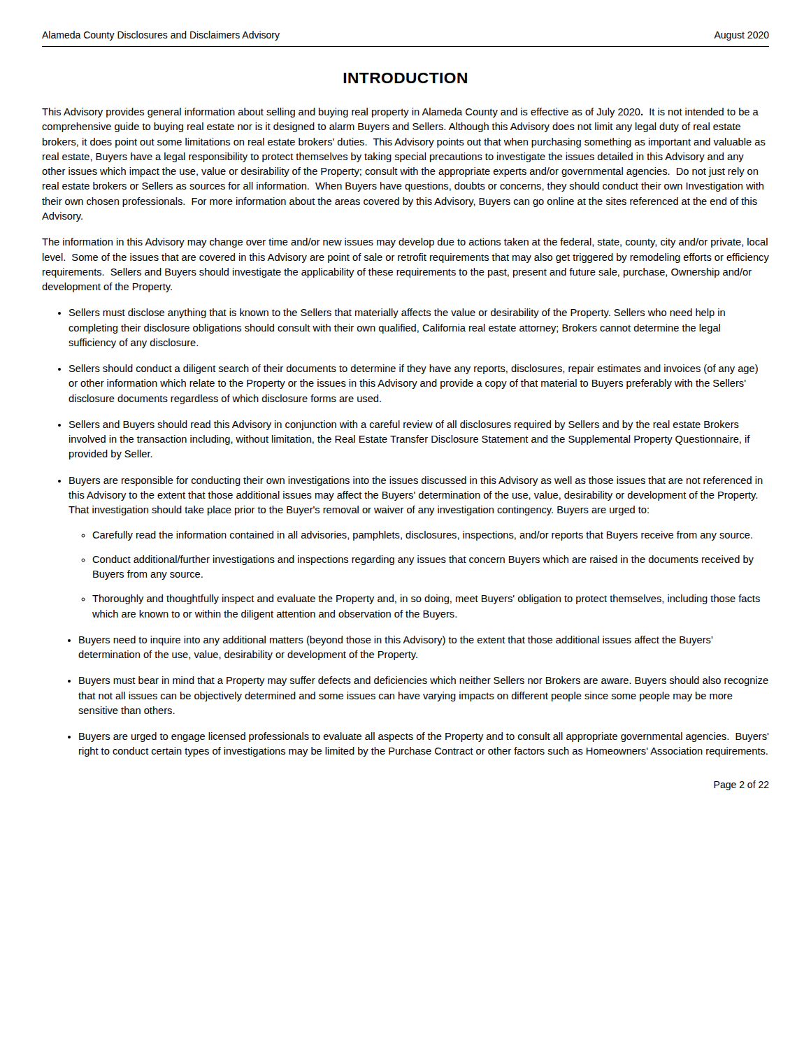Alameda County Disclosures and Disclaimers Advisory August 2020
INTRODUCTION
This Advisory provides general information about selling and buying real property in Alameda County and is effective as of July 2020. It is not intended to be a comprehensive guide to buying real estate nor is it designed to alarm Buyers and Sellers. Although this Advisory does not limit any legal duty of real estate brokers, it does point out some limitations on real estate brokers' duties. This Advisory points out that when purchasing something as important and valuable as real estate, Buyers have a legal responsibility to protect themselves by taking special precautions to investigate the issues detailed in this Advisory and any other issues which impact the use, value or desirability of the Property; consult with the appropriate experts and/or governmental agencies. Do not just rely on real estate brokers or Sellers as sources for all information. When Buyers have questions, doubts or concerns, they should conduct their own Investigation with their own chosen professionals. For more information about the areas covered by this Advisory, Buyers can go online at the sites referenced at the end of this Advisory.
The information in this Advisory may change over time and/or new issues may develop due to actions taken at the federal, state, county, city and/or private, local level. Some of the issues that are covered in this Advisory are point of sale or retrofit requirements that may also get triggered by remodeling efforts or efficiency requirements. Sellers and Buyers should investigate the applicability of these requirements to the past, present and future sale, purchase, Ownership and/or development of the Property.
Sellers must disclose anything that is known to the Sellers that materially affects the value or desirability of the Property. Sellers who need help in completing their disclosure obligations should consult with their own qualified, California real estate attorney; Brokers cannot determine the legal sufficiency of any disclosure.
Sellers should conduct a diligent search of their documents to determine if they have any reports, disclosures, repair estimates and invoices (of any age) or other information which relate to the Property or the issues in this Advisory and provide a copy of that material to Buyers preferably with the Sellers' disclosure documents regardless of which disclosure forms are used.
Sellers and Buyers should read this Advisory in conjunction with a careful review of all disclosures required by Sellers and by the real estate Brokers involved in the transaction including, without limitation, the Real Estate Transfer Disclosure Statement and the Supplemental Property Questionnaire, if provided by Seller.
Buyers are responsible for conducting their own investigations into the issues discussed in this Advisory as well as those issues that are not referenced in this Advisory to the extent that those additional issues may affect the Buyers' determination of the use, value, desirability or development of the Property. That investigation should take place prior to the Buyer's removal or waiver of any investigation contingency. Buyers are urged to:
Carefully read the information contained in all advisories, pamphlets, disclosures, inspections, and/or reports that Buyers receive from any source.
Conduct additional/further investigations and inspections regarding any issues that concern Buyers which are raised in the documents received by Buyers from any source.
Thoroughly and thoughtfully inspect and evaluate the Property and, in so doing, meet Buyers' obligation to protect themselves, including those facts which are known to or within the diligent attention and observation of the Buyers.
Buyers need to inquire into any additional matters (beyond those in this Advisory) to the extent that those additional issues affect the Buyers' determination of the use, value, desirability or development of the Property.
Buyers must bear in mind that a Property may suffer defects and deficiencies which neither Sellers nor Brokers are aware. Buyers should also recognize that not all issues can be objectively determined and some issues can have varying impacts on different people since some people may be more sensitive than others.
Buyers are urged to engage licensed professionals to evaluate all aspects of the Property and to consult all appropriate governmental agencies. Buyers' right to conduct certain types of investigations may be limited by the Purchase Contract or other factors such as Homeowners' Association requirements.
Page 2 of 22